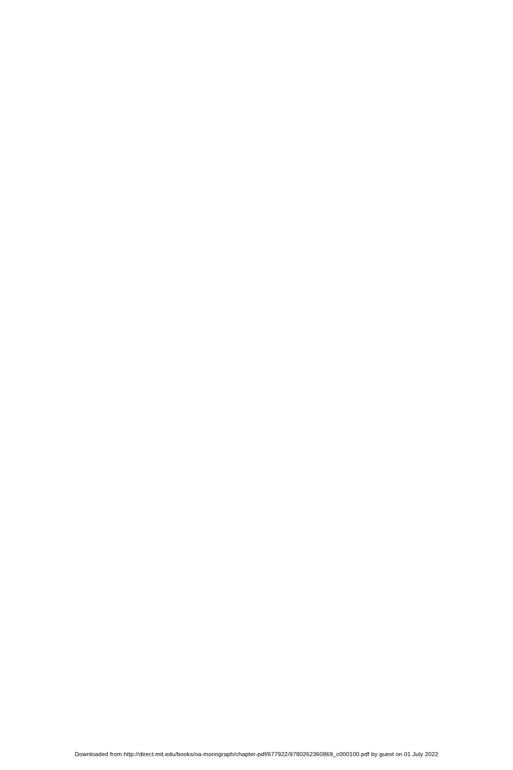Downloaded from http://direct.mit.edu/books/oa-monograph/chapter-pdf/677922/9780262360869_c000100.pdf by guest on 01 July 2022